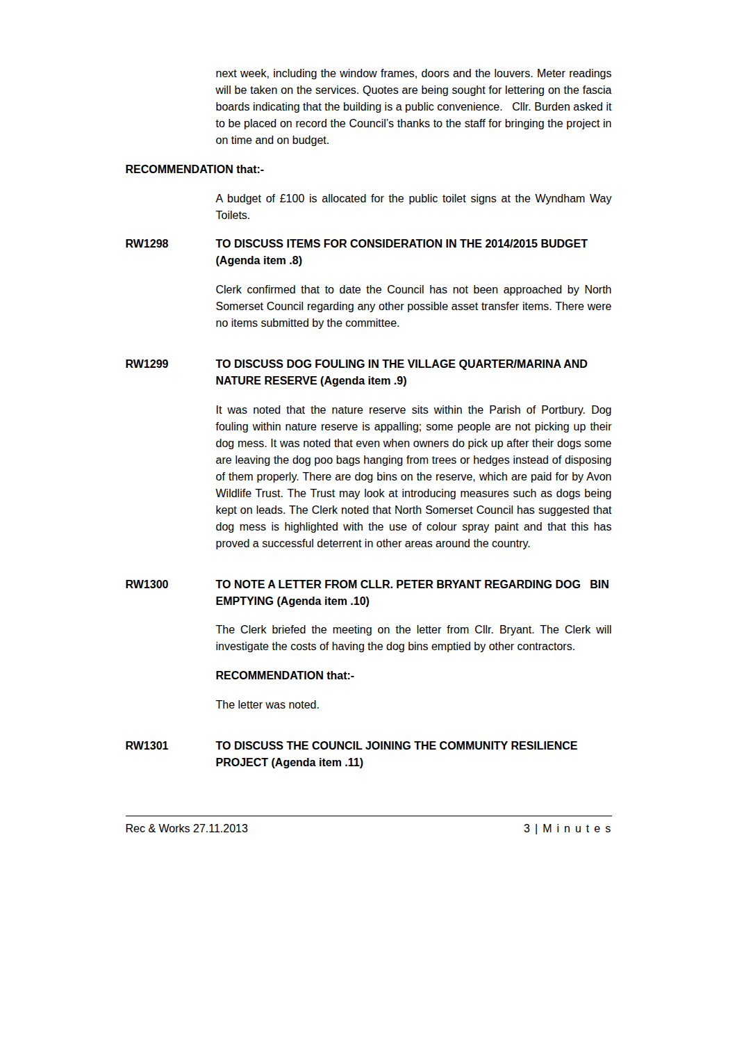next week, including the window frames, doors and the louvers. Meter readings will be taken on the services. Quotes are being sought for lettering on the fascia boards indicating that the building is a public convenience. Cllr. Burden asked it to be placed on record the Council’s thanks to the staff for bringing the project in on time and on budget.
RECOMMENDATION that:-
A budget of £100 is allocated for the public toilet signs at the Wyndham Way Toilets.
RW1298
TO DISCUSS ITEMS FOR CONSIDERATION IN THE 2014/2015 BUDGET (Agenda item .8)
Clerk confirmed that to date the Council has not been approached by North Somerset Council regarding any other possible asset transfer items. There were no items submitted by the committee.
RW1299
TO DISCUSS DOG FOULING IN THE VILLAGE QUARTER/MARINA AND NATURE RESERVE (Agenda item .9)
It was noted that the nature reserve sits within the Parish of Portbury. Dog fouling within nature reserve is appalling; some people are not picking up their dog mess. It was noted that even when owners do pick up after their dogs some are leaving the dog poo bags hanging from trees or hedges instead of disposing of them properly. There are dog bins on the reserve, which are paid for by Avon Wildlife Trust. The Trust may look at introducing measures such as dogs being kept on leads. The Clerk noted that North Somerset Council has suggested that dog mess is highlighted with the use of colour spray paint and that this has proved a successful deterrent in other areas around the country.
RW1300
TO NOTE A LETTER FROM CLLR. PETER BRYANT REGARDING DOG BIN EMPTYING (Agenda item .10)
The Clerk briefed the meeting on the letter from Cllr. Bryant. The Clerk will investigate the costs of having the dog bins emptied by other contractors.
RECOMMENDATION that:-
The letter was noted.
RW1301
TO DISCUSS THE COUNCIL JOINING THE COMMUNITY RESILIENCE PROJECT (Agenda item .11)
Rec & Works 27.11.2013 3 | M i n u t e s